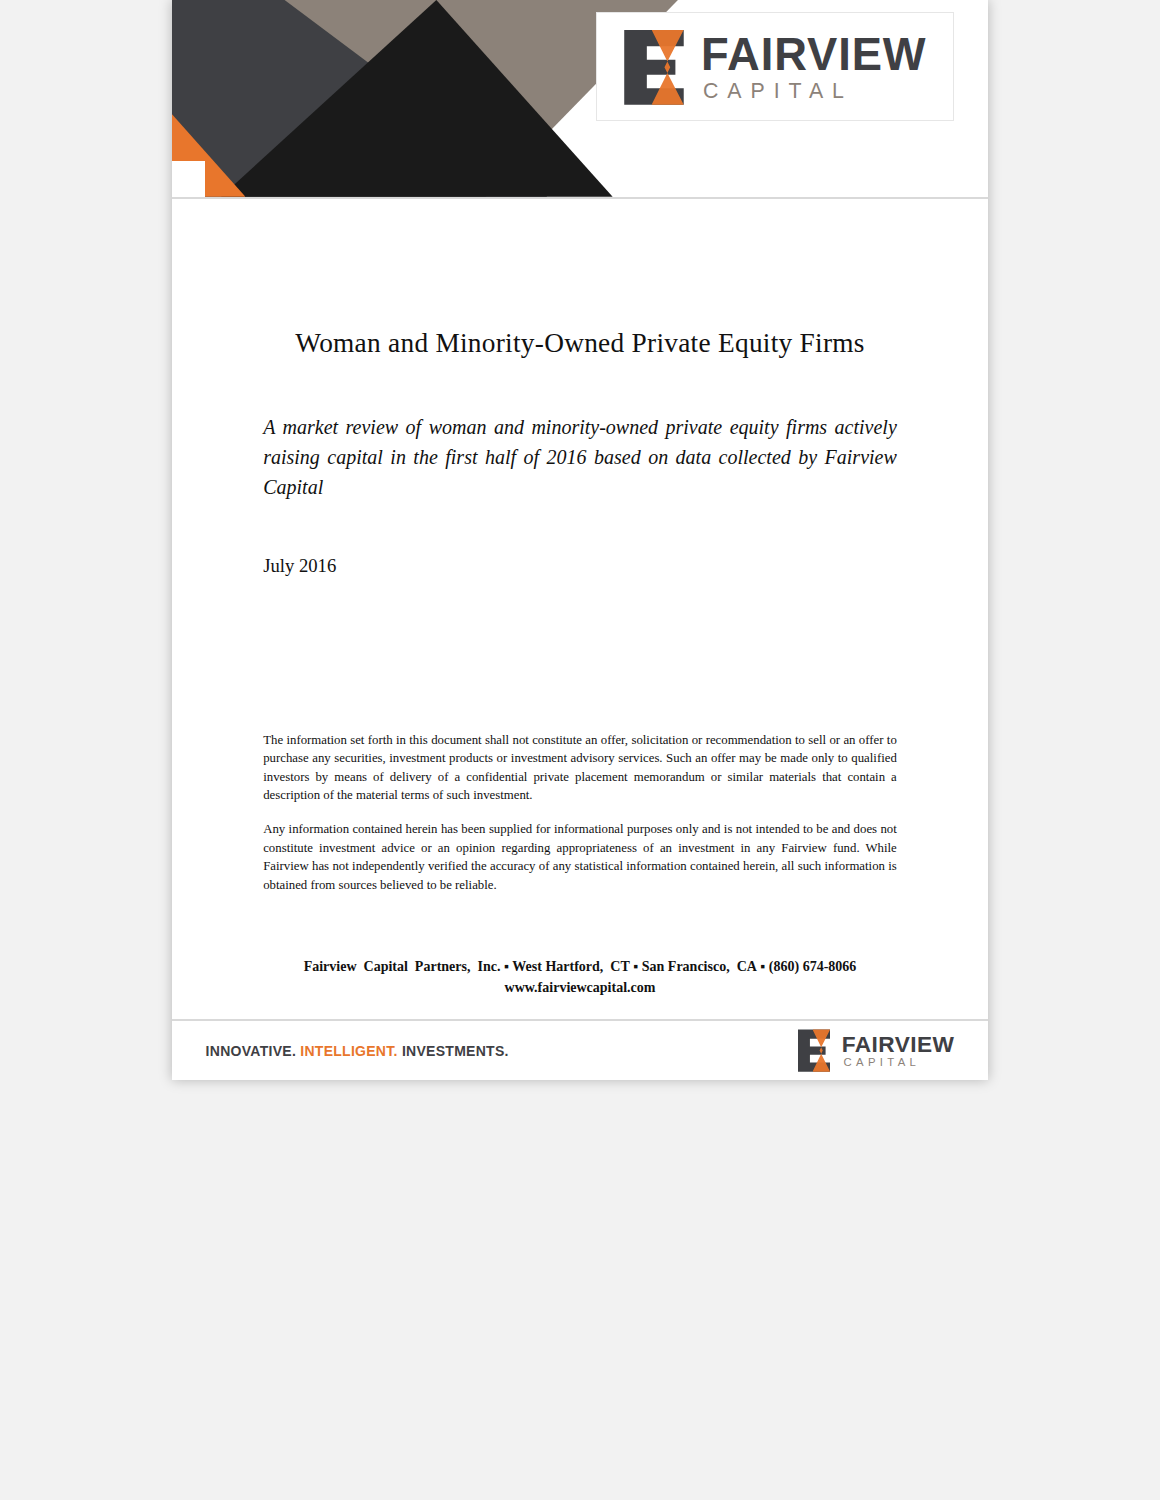FAIRVIEW CAPITAL
Woman and Minority-Owned Private Equity Firms
A market review of woman and minority-owned private equity firms actively raising capital in the first half of 2016 based on data collected by Fairview Capital
July 2016
The information set forth in this document shall not constitute an offer, solicitation or recommendation to sell or an offer to purchase any securities, investment products or investment advisory services. Such an offer may be made only to qualified investors by means of delivery of a confidential private placement memorandum or similar materials that contain a description of the material terms of such investment.
Any information contained herein has been supplied for informational purposes only and is not intended to be and does not constitute investment advice or an opinion regarding appropriateness of an investment in any Fairview fund. While Fairview has not independently verified the accuracy of any statistical information contained herein, all such information is obtained from sources believed to be reliable.
Fairview Capital Partners, Inc. ▪ West Hartford, CT ▪ San Francisco, CA ▪ (860) 674-8066
www.fairviewcapital.com
INNOVATIVE. INTELLIGENT. INVESTMENTS.
FAIRVIEW CAPITAL